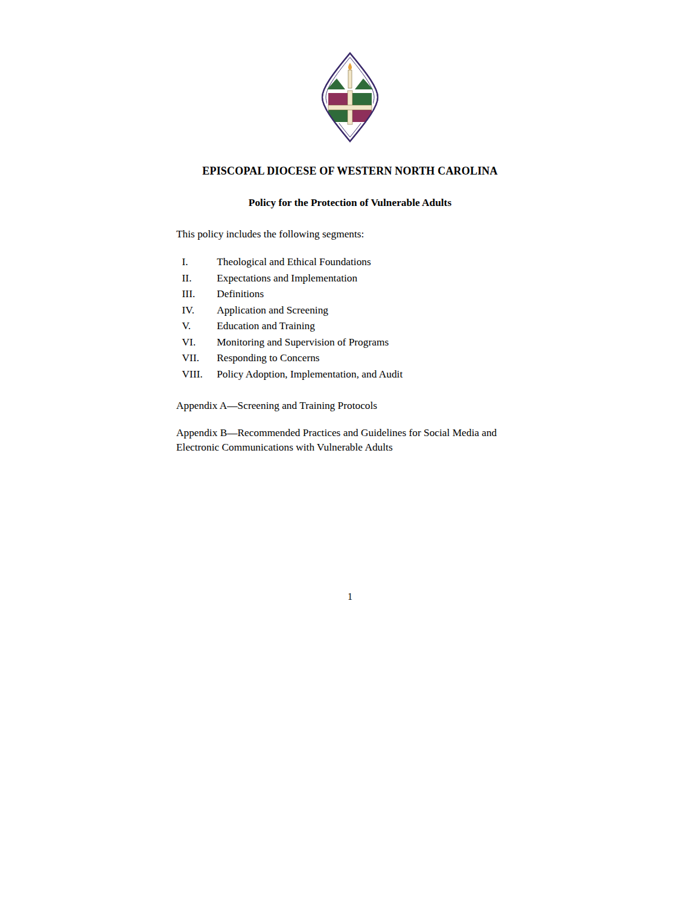Episcopal Diocese of Western North Carolina
Policy for the Protection of Vulnerable Adults
This policy includes the following segments:
I. Theological and Ethical Foundations
II. Expectations and Implementation
III. Definitions
IV. Application and Screening
V. Education and Training
VI. Monitoring and Supervision of Programs
VII. Responding to Concerns
VIII. Policy Adoption, Implementation, and Audit
Appendix A—Screening and Training Protocols
Appendix B—Recommended Practices and Guidelines for Social Media and Electronic Communications with Vulnerable Adults
1